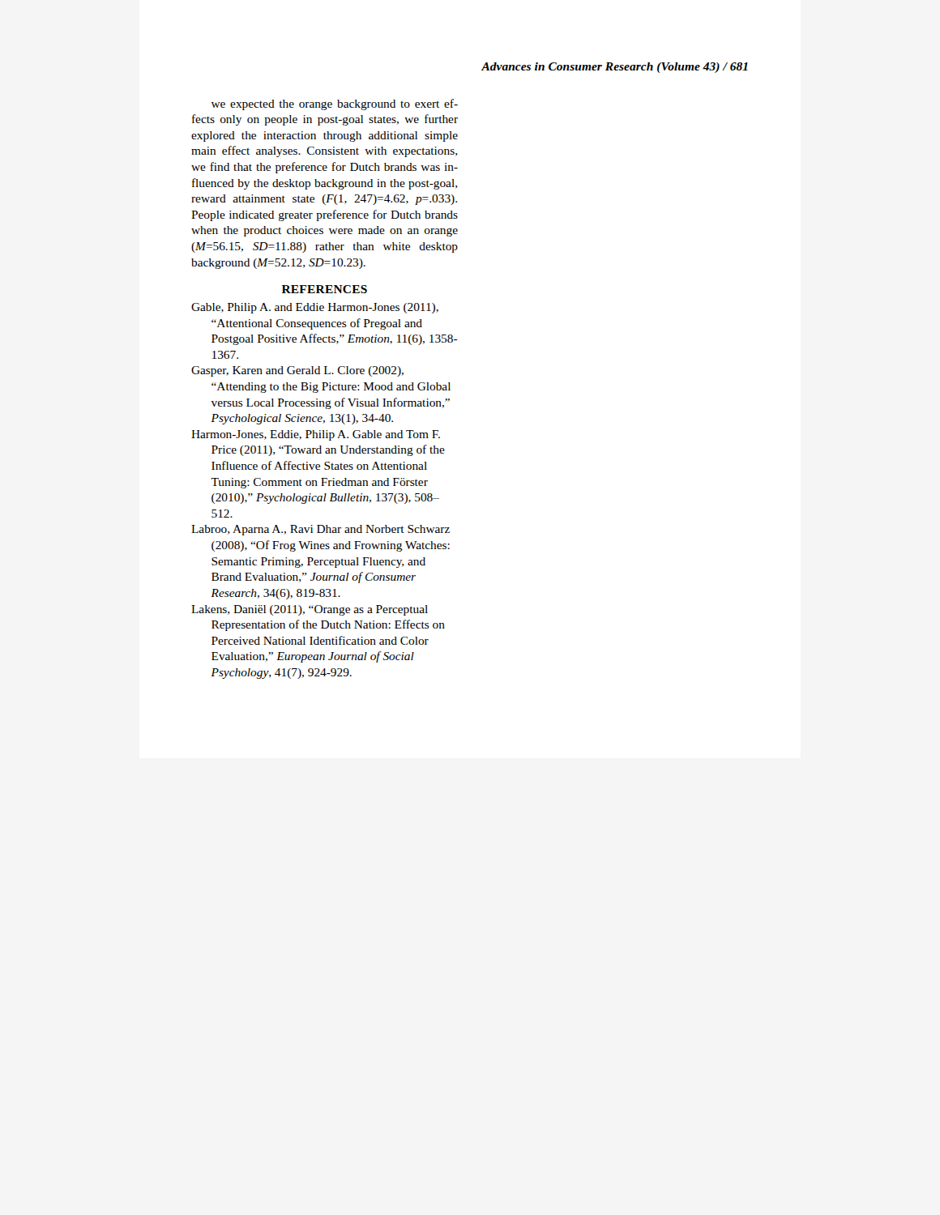Advances in Consumer Research (Volume 43) / 681
we expected the orange background to exert effects only on people in post-goal states, we further explored the interaction through additional simple main effect analyses. Consistent with expectations, we find that the preference for Dutch brands was influenced by the desktop background in the post-goal, reward attainment state (F(1, 247)=4.62, p=.033). People indicated greater preference for Dutch brands when the product choices were made on an orange (M=56.15, SD=11.88) rather than white desktop background (M=52.12, SD=10.23).
References
Gable, Philip A. and Eddie Harmon-Jones (2011), “Attentional Consequences of Pregoal and Postgoal Positive Affects,” Emotion, 11(6), 1358-1367.
Gasper, Karen and Gerald L. Clore (2002), “Attending to the Big Picture: Mood and Global versus Local Processing of Visual Information,” Psychological Science, 13(1), 34-40.
Harmon-Jones, Eddie, Philip A. Gable and Tom F. Price (2011), “Toward an Understanding of the Influence of Affective States on Attentional Tuning: Comment on Friedman and Förster (2010),” Psychological Bulletin, 137(3), 508–512.
Labroo, Aparna A., Ravi Dhar and Norbert Schwarz (2008), “Of Frog Wines and Frowning Watches: Semantic Priming, Perceptual Fluency, and Brand Evaluation,” Journal of Consumer Research, 34(6), 819-831.
Lakens, Daniël (2011), “Orange as a Perceptual Representation of the Dutch Nation: Effects on Perceived National Identification and Color Evaluation,” European Journal of Social Psychology, 41(7), 924-929.